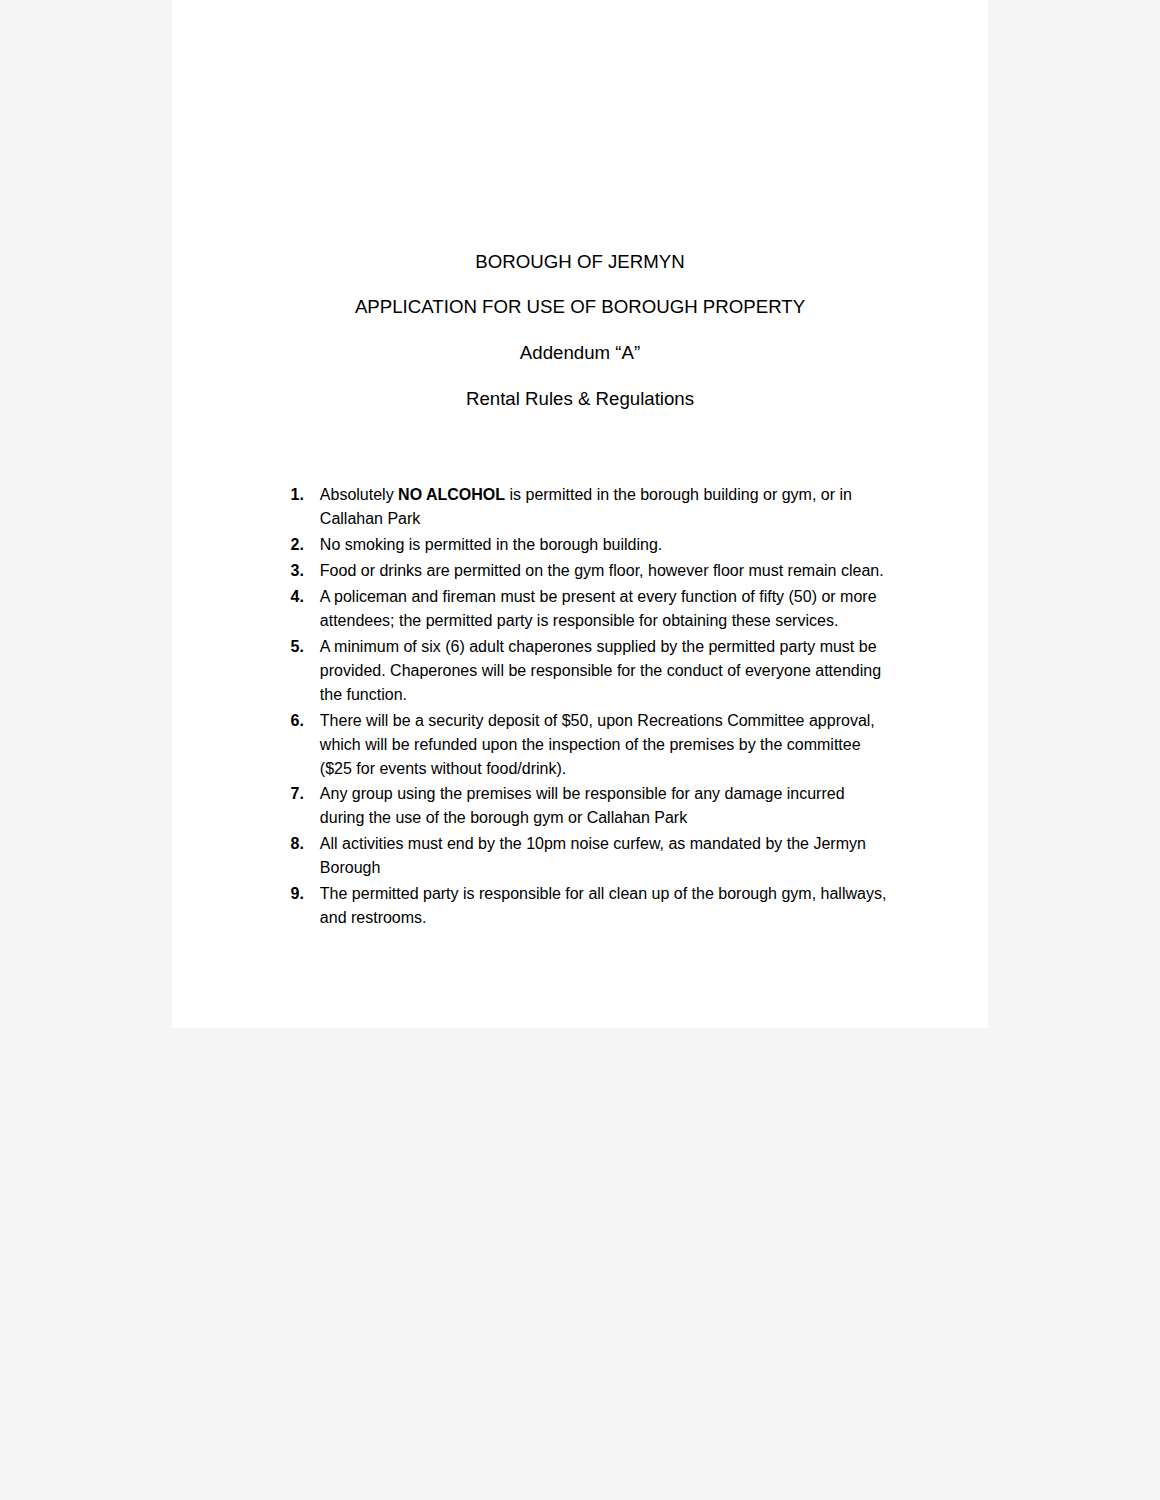BOROUGH OF JERMYN
APPLICATION FOR USE OF BOROUGH PROPERTY
Addendum “A”
Rental Rules & Regulations
Absolutely NO ALCOHOL is permitted in the borough building or gym, or in Callahan Park
No smoking is permitted in the borough building.
Food or drinks are permitted on the gym floor, however floor must remain clean.
A policeman and fireman must be present at every function of fifty (50) or more attendees; the permitted party is responsible for obtaining these services.
A minimum of six (6) adult chaperones supplied by the permitted party must be provided. Chaperones will be responsible for the conduct of everyone attending the function.
There will be a security deposit of $50, upon Recreations Committee approval, which will be refunded upon the inspection of the premises by the committee ($25 for events without food/drink).
Any group using the premises will be responsible for any damage incurred during the use of the borough gym or Callahan Park
All activities must end by the 10pm noise curfew, as mandated by the Jermyn Borough
The permitted party is responsible for all clean up of the borough gym, hallways, and restrooms.